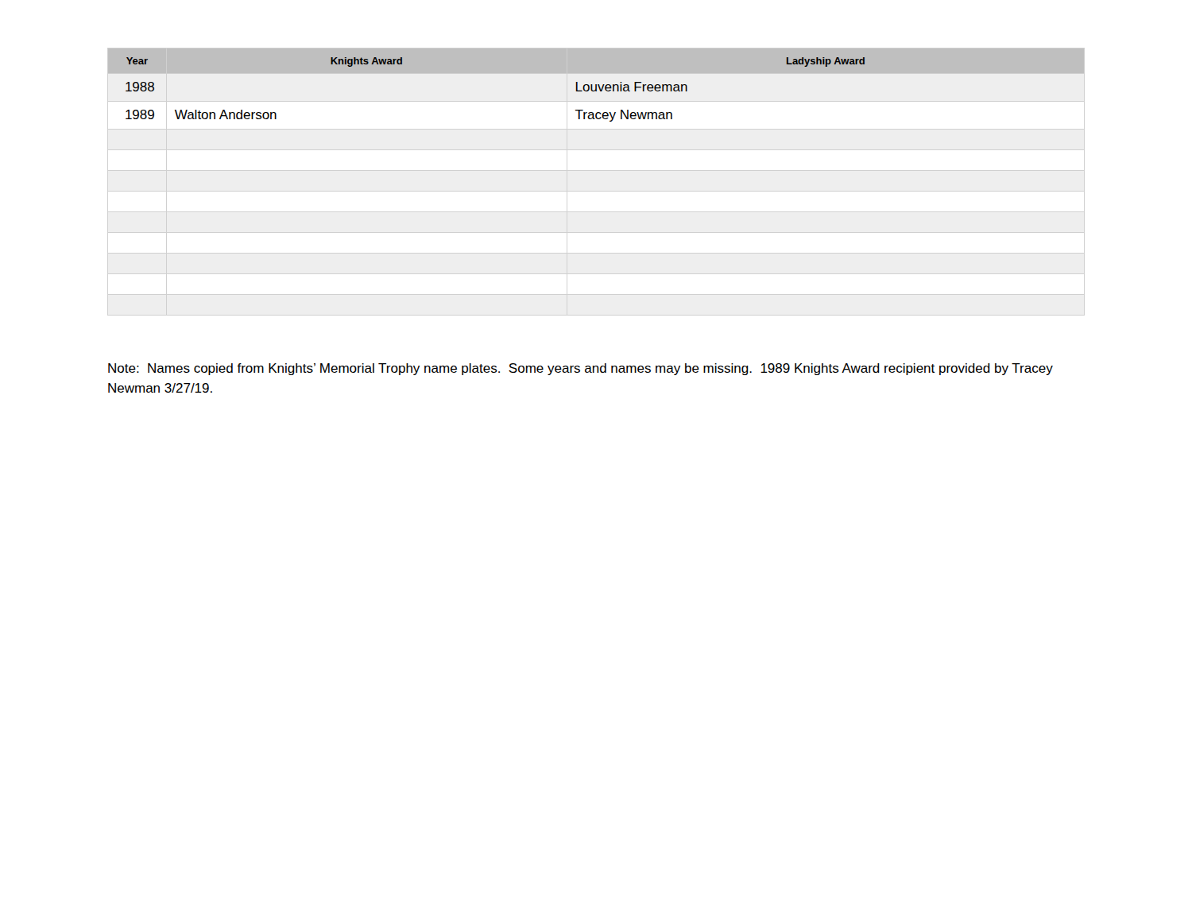| Year | Knights Award | Ladyship Award |
| --- | --- | --- |
| 1988 | | Louvenia Freeman |
| 1989 | Walton Anderson | Tracey Newman |
Note: Names copied from Knights’ Memorial Trophy name plates. Some years and names may be missing. 1989 Knights Award recipient provided by Tracey Newman 3/27/19.